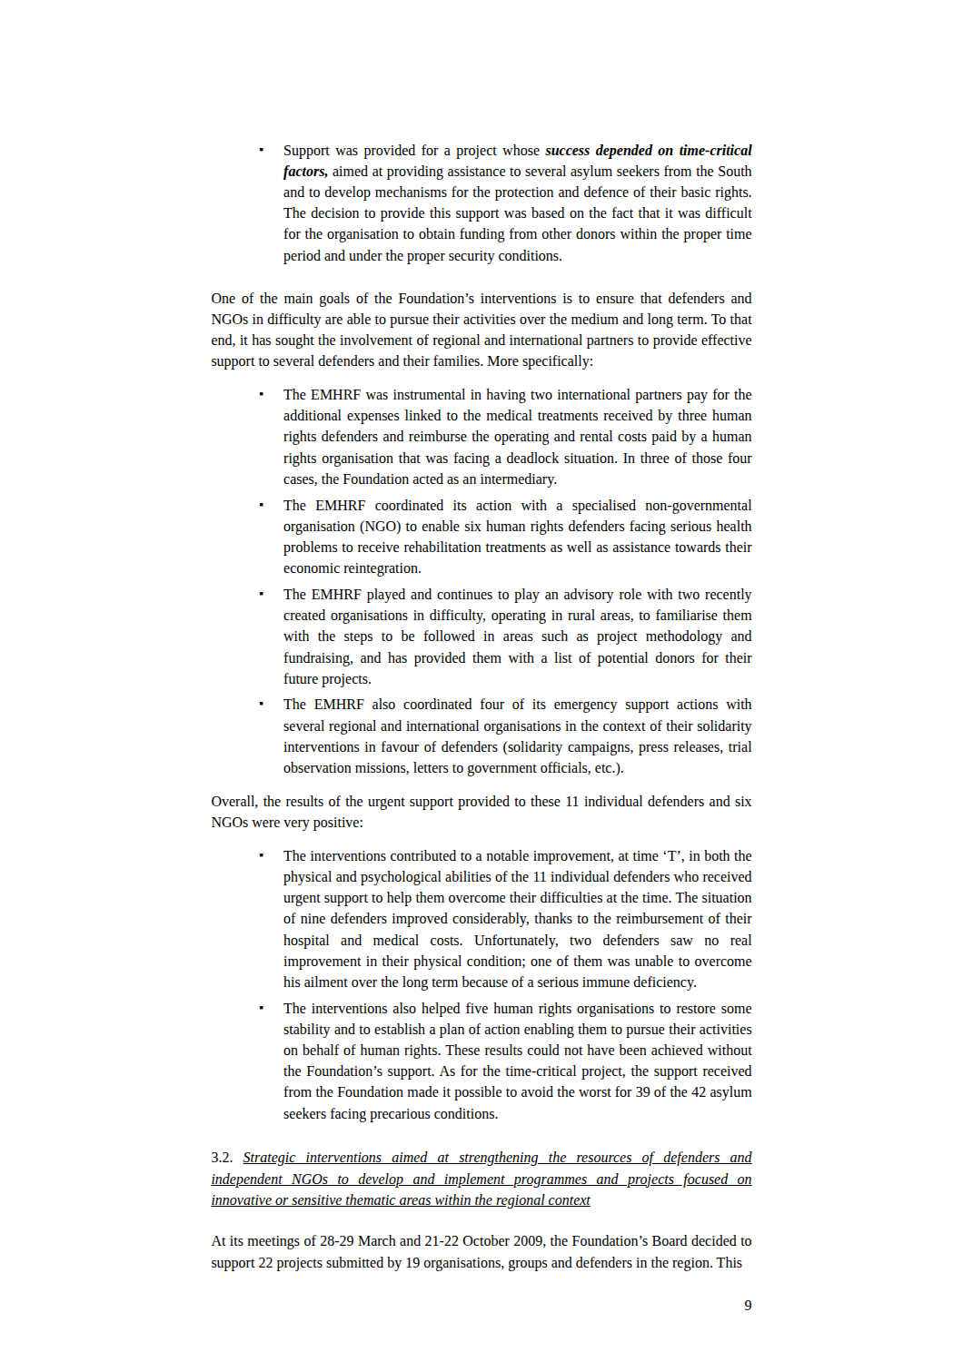Support was provided for a project whose success depended on time-critical factors, aimed at providing assistance to several asylum seekers from the South and to develop mechanisms for the protection and defence of their basic rights. The decision to provide this support was based on the fact that it was difficult for the organisation to obtain funding from other donors within the proper time period and under the proper security conditions.
One of the main goals of the Foundation’s interventions is to ensure that defenders and NGOs in difficulty are able to pursue their activities over the medium and long term. To that end, it has sought the involvement of regional and international partners to provide effective support to several defenders and their families. More specifically:
The EMHRF was instrumental in having two international partners pay for the additional expenses linked to the medical treatments received by three human rights defenders and reimburse the operating and rental costs paid by a human rights organisation that was facing a deadlock situation. In three of those four cases, the Foundation acted as an intermediary.
The EMHRF coordinated its action with a specialised non-governmental organisation (NGO) to enable six human rights defenders facing serious health problems to receive rehabilitation treatments as well as assistance towards their economic reintegration.
The EMHRF played and continues to play an advisory role with two recently created organisations in difficulty, operating in rural areas, to familiarise them with the steps to be followed in areas such as project methodology and fundraising, and has provided them with a list of potential donors for their future projects.
The EMHRF also coordinated four of its emergency support actions with several regional and international organisations in the context of their solidarity interventions in favour of defenders (solidarity campaigns, press releases, trial observation missions, letters to government officials, etc.).
Overall, the results of the urgent support provided to these 11 individual defenders and six NGOs were very positive:
The interventions contributed to a notable improvement, at time ‘T’, in both the physical and psychological abilities of the 11 individual defenders who received urgent support to help them overcome their difficulties at the time. The situation of nine defenders improved considerably, thanks to the reimbursement of their hospital and medical costs. Unfortunately, two defenders saw no real improvement in their physical condition; one of them was unable to overcome his ailment over the long term because of a serious immune deficiency.
The interventions also helped five human rights organisations to restore some stability and to establish a plan of action enabling them to pursue their activities on behalf of human rights. These results could not have been achieved without the Foundation’s support. As for the time-critical project, the support received from the Foundation made it possible to avoid the worst for 39 of the 42 asylum seekers facing precarious conditions.
3.2. Strategic interventions aimed at strengthening the resources of defenders and independent NGOs to develop and implement programmes and projects focused on innovative or sensitive thematic areas within the regional context
At its meetings of 28-29 March and 21-22 October 2009, the Foundation’s Board decided to support 22 projects submitted by 19 organisations, groups and defenders in the region. This
9